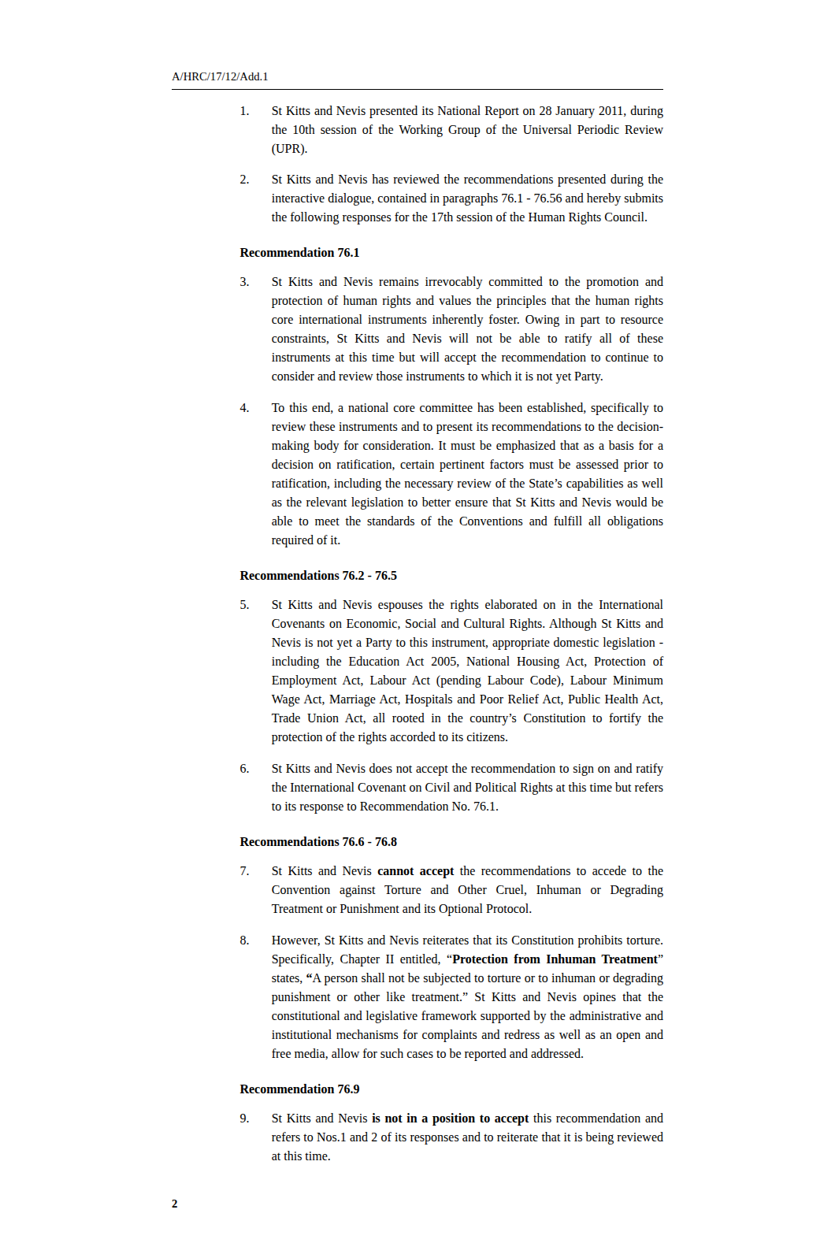A/HRC/17/12/Add.1
1.
St Kitts and Nevis presented its National Report on 28 January 2011, during the 10th session of the Working Group of the Universal Periodic Review (UPR).
2.
St Kitts and Nevis has reviewed the recommendations presented during the interactive dialogue, contained in paragraphs 76.1 - 76.56 and hereby submits the following responses for the 17th session of the Human Rights Council.
Recommendation 76.1
3.
St Kitts and Nevis remains irrevocably committed to the promotion and protection of human rights and values the principles that the human rights core international instruments inherently foster. Owing in part to resource constraints, St Kitts and Nevis will not be able to ratify all of these instruments at this time but will accept the recommendation to continue to consider and review those instruments to which it is not yet Party.
4.
To this end, a national core committee has been established, specifically to review these instruments and to present its recommendations to the decision-making body for consideration. It must be emphasized that as a basis for a decision on ratification, certain pertinent factors must be assessed prior to ratification, including the necessary review of the State’s capabilities as well as the relevant legislation to better ensure that St Kitts and Nevis would be able to meet the standards of the Conventions and fulfill all obligations required of it.
Recommendations 76.2 - 76.5
5.
St Kitts and Nevis espouses the rights elaborated on in the International Covenants on Economic, Social and Cultural Rights. Although St Kitts and Nevis is not yet a Party to this instrument, appropriate domestic legislation - including the Education Act 2005, National Housing Act, Protection of Employment Act, Labour Act (pending Labour Code), Labour Minimum Wage Act, Marriage Act, Hospitals and Poor Relief Act, Public Health Act, Trade Union Act, all rooted in the country’s Constitution to fortify the protection of the rights accorded to its citizens.
6.
St Kitts and Nevis does not accept the recommendation to sign on and ratify the International Covenant on Civil and Political Rights at this time but refers to its response to Recommendation No. 76.1.
Recommendations 76.6 - 76.8
7.
St Kitts and Nevis cannot accept the recommendations to accede to the Convention against Torture and Other Cruel, Inhuman or Degrading Treatment or Punishment and its Optional Protocol.
8.
However, St Kitts and Nevis reiterates that its Constitution prohibits torture. Specifically, Chapter II entitled, “Protection from Inhuman Treatment” states, “A person shall not be subjected to torture or to inhuman or degrading punishment or other like treatment.” St Kitts and Nevis opines that the constitutional and legislative framework supported by the administrative and institutional mechanisms for complaints and redress as well as an open and free media, allow for such cases to be reported and addressed.
Recommendation 76.9
9.
St Kitts and Nevis is not in a position to accept this recommendation and refers to Nos.1 and 2 of its responses and to reiterate that it is being reviewed at this time.
2